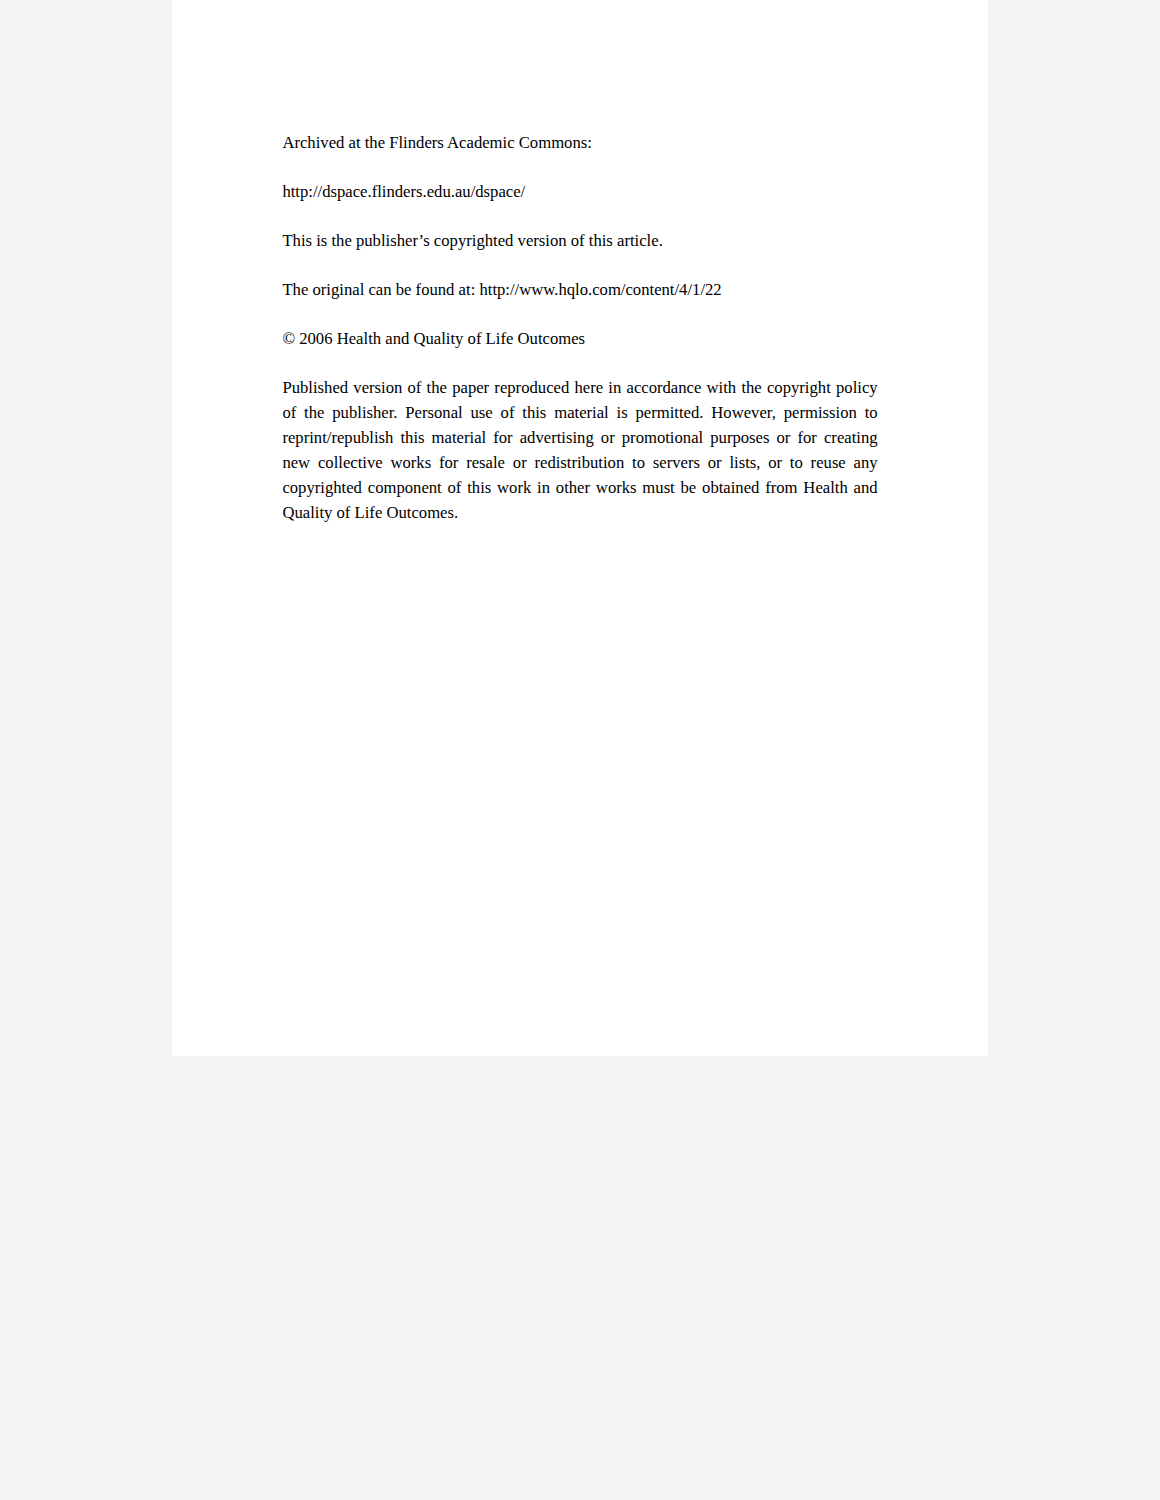Archived at the Flinders Academic Commons:
http://dspace.flinders.edu.au/dspace/
This is the publisher’s copyrighted version of this article.
The original can be found at: http://www.hqlo.com/content/4/1/22
© 2006 Health and Quality of Life Outcomes
Published version of the paper reproduced here in accordance with the copyright policy of the publisher. Personal use of this material is permitted. However, permission to reprint/republish this material for advertising or promotional purposes or for creating new collective works for resale or redistribution to servers or lists, or to reuse any copyrighted component of this work in other works must be obtained from Health and Quality of Life Outcomes.